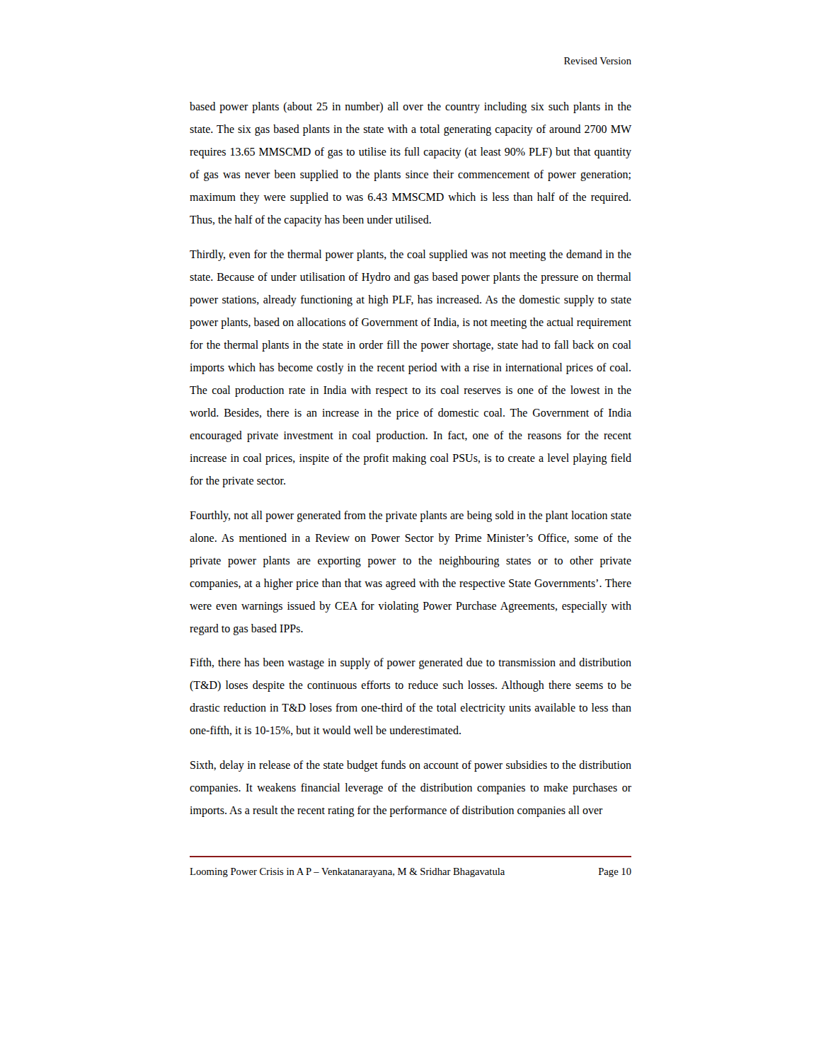Revised Version
based power plants (about 25 in number) all over the country including six such plants in the state. The six gas based plants in the state with a total generating capacity of around 2700 MW requires 13.65 MMSCMD of gas to utilise its full capacity (at least 90% PLF) but that quantity of gas was never been supplied to the plants since their commencement of power generation; maximum they were supplied to was 6.43 MMSCMD which is less than half of the required. Thus, the half of the capacity has been under utilised.
Thirdly, even for the thermal power plants, the coal supplied was not meeting the demand in the state. Because of under utilisation of Hydro and gas based power plants the pressure on thermal power stations, already functioning at high PLF, has increased. As the domestic supply to state power plants, based on allocations of Government of India, is not meeting the actual requirement for the thermal plants in the state in order fill the power shortage, state had to fall back on coal imports which has become costly in the recent period with a rise in international prices of coal. The coal production rate in India with respect to its coal reserves is one of the lowest in the world. Besides, there is an increase in the price of domestic coal. The Government of India encouraged private investment in coal production. In fact, one of the reasons for the recent increase in coal prices, inspite of the profit making coal PSUs, is to create a level playing field for the private sector.
Fourthly, not all power generated from the private plants are being sold in the plant location state alone. As mentioned in a Review on Power Sector by Prime Minister’s Office, some of the private power plants are exporting power to the neighbouring states or to other private companies, at a higher price than that was agreed with the respective State Governments’. There were even warnings issued by CEA for violating Power Purchase Agreements, especially with regard to gas based IPPs.
Fifth, there has been wastage in supply of power generated due to transmission and distribution (T&D) loses despite the continuous efforts to reduce such losses. Although there seems to be drastic reduction in T&D loses from one-third of the total electricity units available to less than one-fifth, it is 10-15%, but it would well be underestimated.
Sixth, delay in release of the state budget funds on account of power subsidies to the distribution companies. It weakens financial leverage of the distribution companies to make purchases or imports. As a result the recent rating for the performance of distribution companies all over
Looming Power Crisis in A P – Venkatanarayana, M & Sridhar Bhagavatula Page 10